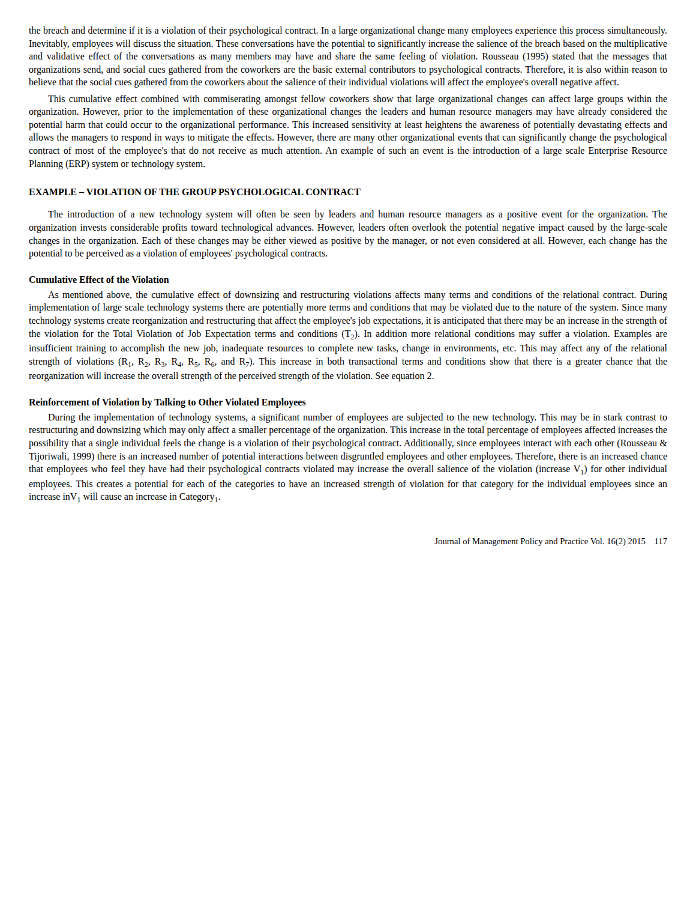the breach and determine if it is a violation of their psychological contract. In a large organizational change many employees experience this process simultaneously. Inevitably, employees will discuss the situation. These conversations have the potential to significantly increase the salience of the breach based on the multiplicative and validative effect of the conversations as many members may have and share the same feeling of violation. Rousseau (1995) stated that the messages that organizations send, and social cues gathered from the coworkers are the basic external contributors to psychological contracts. Therefore, it is also within reason to believe that the social cues gathered from the coworkers about the salience of their individual violations will affect the employee's overall negative affect.
This cumulative effect combined with commiserating amongst fellow coworkers show that large organizational changes can affect large groups within the organization. However, prior to the implementation of these organizational changes the leaders and human resource managers may have already considered the potential harm that could occur to the organizational performance. This increased sensitivity at least heightens the awareness of potentially devastating effects and allows the managers to respond in ways to mitigate the effects. However, there are many other organizational events that can significantly change the psychological contract of most of the employee's that do not receive as much attention. An example of such an event is the introduction of a large scale Enterprise Resource Planning (ERP) system or technology system.
Example – Violation of the Group Psychological Contract
The introduction of a new technology system will often be seen by leaders and human resource managers as a positive event for the organization. The organization invests considerable profits toward technological advances. However, leaders often overlook the potential negative impact caused by the large-scale changes in the organization. Each of these changes may be either viewed as positive by the manager, or not even considered at all. However, each change has the potential to be perceived as a violation of employees' psychological contracts.
Cumulative Effect of the Violation
As mentioned above, the cumulative effect of downsizing and restructuring violations affects many terms and conditions of the relational contract. During implementation of large scale technology systems there are potentially more terms and conditions that may be violated due to the nature of the system. Since many technology systems create reorganization and restructuring that affect the employee's job expectations, it is anticipated that there may be an increase in the strength of the violation for the Total Violation of Job Expectation terms and conditions (T2). In addition more relational conditions may suffer a violation. Examples are insufficient training to accomplish the new job, inadequate resources to complete new tasks, change in environments, etc. This may affect any of the relational strength of violations (R1, R2, R3, R4, R5, R6, and R7). This increase in both transactional terms and conditions show that there is a greater chance that the reorganization will increase the overall strength of the perceived strength of the violation. See equation 2.
Reinforcement of Violation by Talking to Other Violated Employees
During the implementation of technology systems, a significant number of employees are subjected to the new technology. This may be in stark contrast to restructuring and downsizing which may only affect a smaller percentage of the organization. This increase in the total percentage of employees affected increases the possibility that a single individual feels the change is a violation of their psychological contract. Additionally, since employees interact with each other (Rousseau & Tijoriwali, 1999) there is an increased number of potential interactions between disgruntled employees and other employees. Therefore, there is an increased chance that employees who feel they have had their psychological contracts violated may increase the overall salience of the violation (increase V1) for other individual employees. This creates a potential for each of the categories to have an increased strength of violation for that category for the individual employees since an increase inV1 will cause an increase in Category1.
Journal of Management Policy and Practice Vol. 16(2) 2015 117